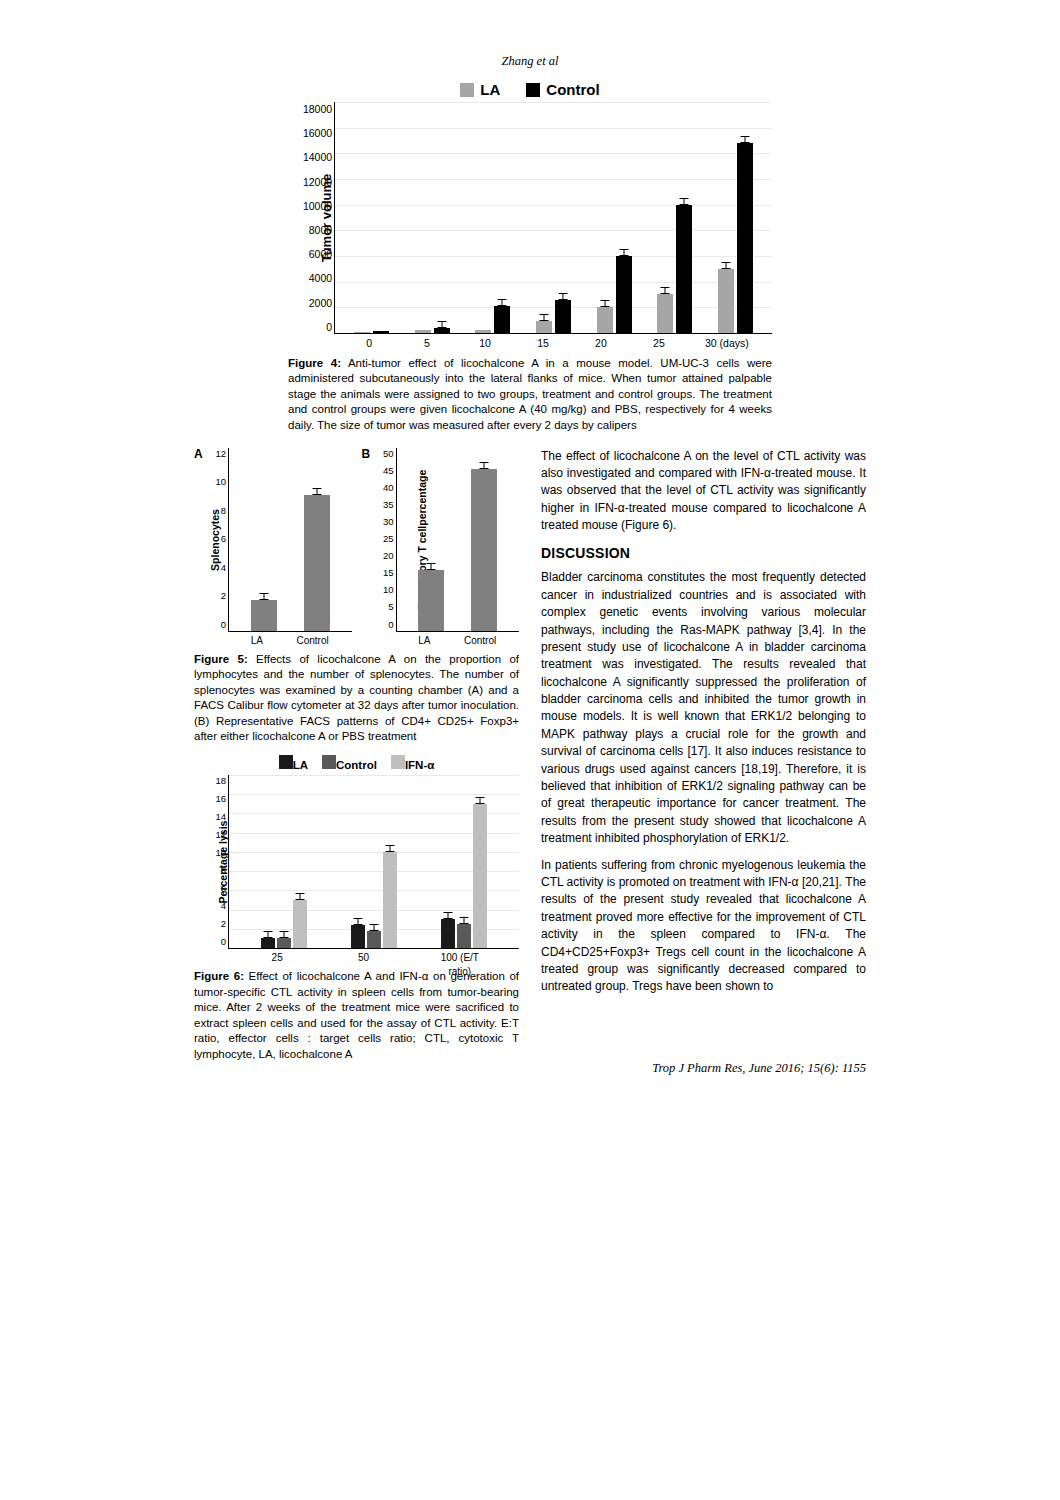Zhang et al
LA Control
Tumor volume
18000160001400012000 10000800060004000 20000
051015202530 (days)
Figure 4: Anti-tumor effect of licochalcone A in a mouse model. UM-UC-3 cells were administered subcutaneously into the lateral flanks of mice. When tumor attained palpable stage the animals were assigned to two groups, treatment and control groups. The treatment and control groups were given licochalcone A (40 mg/kg) and PBS, respectively for 4 weeks daily. The size of tumor was measured after every 2 days by calipers
A
Splenocytes
121086420
LA Control
B
Regulatory T cellpercentage
5045403530 2520151050
LA Control
Figure 5: Effects of licochalcone A on the proportion of lymphocytes and the number of splenocytes. The number of splenocytes was examined by a counting chamber (A) and a FACS Calibur flow cytometer at 32 days after tumor inoculation. (B) Representative FACS patterns of CD4+ CD25+ Foxp3+ after either licochalcone A or PBS treatment
LA Control IFN-α
Percentage lysis
1816141210 86420
2550100 (E/T ratio)
Figure 6: Effect of licochalcone A and IFN-α on generation of tumor-specific CTL activity in spleen cells from tumor-bearing mice. After 2 weeks of the treatment mice were sacrificed to extract spleen cells and used for the assay of CTL activity. E:T ratio, effector cells : target cells ratio; CTL, cytotoxic T lymphocyte, LA, licochalcone A
The effect of licochalcone A on the level of CTL activity was also investigated and compared with IFN-α-treated mouse. It was observed that the level of CTL activity was significantly higher in IFN-α-treated mouse compared to licochalcone A treated mouse (Figure 6).
DISCUSSION
Bladder carcinoma constitutes the most frequently detected cancer in industrialized countries and is associated with complex genetic events involving various molecular pathways, including the Ras-MAPK pathway [3,4]. In the present study use of licochalcone A in bladder carcinoma treatment was investigated. The results revealed that licochalcone A significantly suppressed the proliferation of bladder carcinoma cells and inhibited the tumor growth in mouse models. It is well known that ERK1/2 belonging to MAPK pathway plays a crucial role for the growth and survival of carcinoma cells [17]. It also induces resistance to various drugs used against cancers [18,19]. Therefore, it is believed that inhibition of ERK1/2 signaling pathway can be of great therapeutic importance for cancer treatment. The results from the present study showed that licochalcone A treatment inhibited phosphorylation of ERK1/2.
In patients suffering from chronic myelogenous leukemia the CTL activity is promoted on treatment with IFN-α [20,21]. The results of the present study revealed that licochalcone A treatment proved more effective for the improvement of CTL activity in the spleen compared to IFN-α. The CD4+CD25+Foxp3+ Tregs cell count in the licochalcone A treated group was significantly decreased compared to untreated group. Tregs have been shown to
Trop J Pharm Res, June 2016; 15(6): 1155